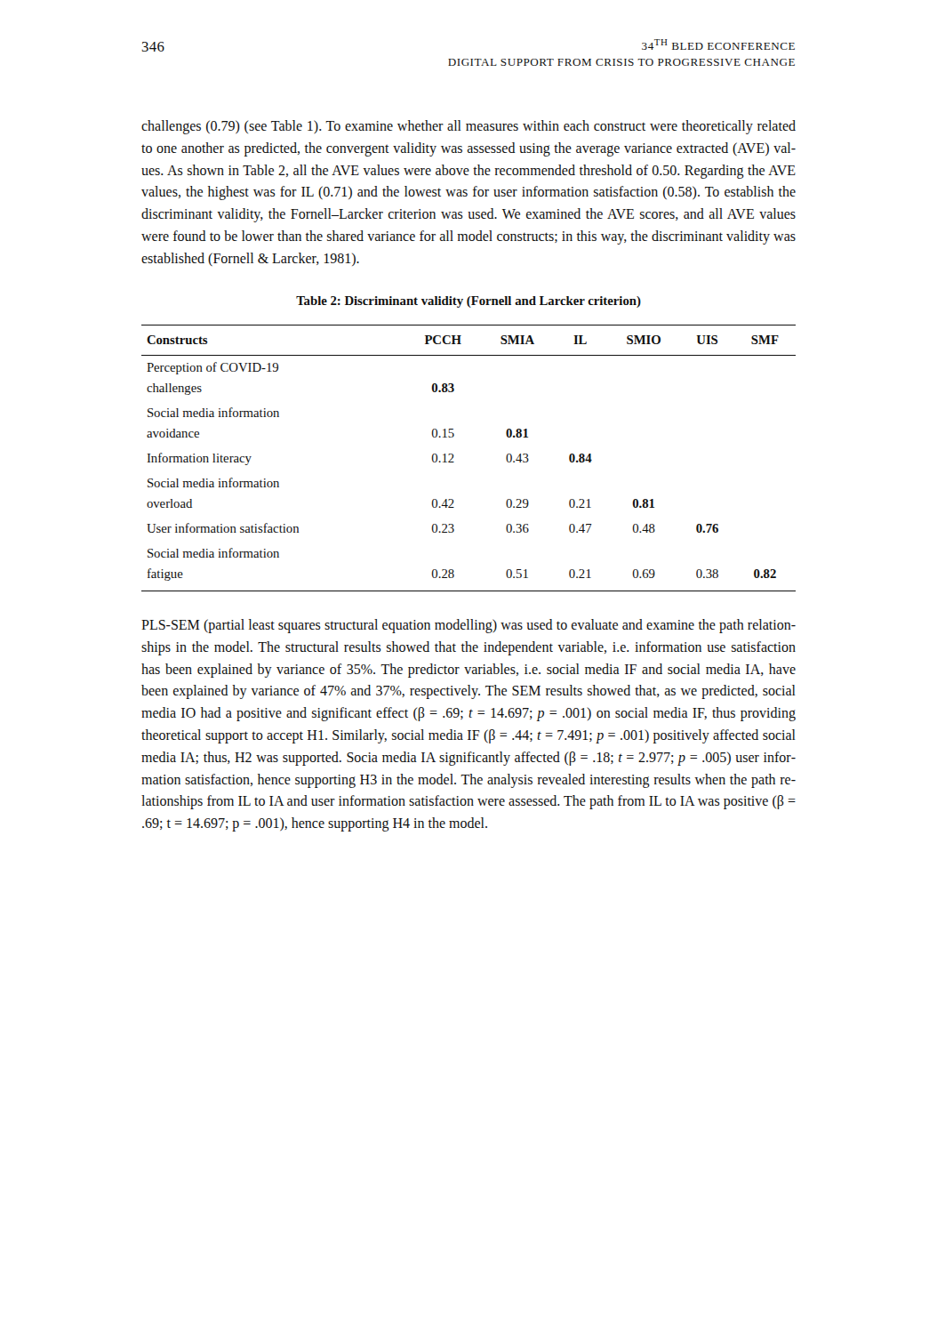346
34th Bled eConference
Digital Support from Crisis to Progressive Change
challenges (0.79) (see Table 1). To examine whether all measures within each construct were theoretically related to one another as predicted, the convergent validity was assessed using the average variance extracted (AVE) values. As shown in Table 2, all the AVE values were above the recommended threshold of 0.50. Regarding the AVE values, the highest was for IL (0.71) and the lowest was for user information satisfaction (0.58). To establish the discriminant validity, the Fornell–Larcker criterion was used. We examined the AVE scores, and all AVE values were found to be lower than the shared variance for all model constructs; in this way, the discriminant validity was established (Fornell & Larcker, 1981).
Table 2: Discriminant validity (Fornell and Larcker criterion)
| Constructs | PCCH | SMIA | IL | SMIO | UIS | SMF |
| --- | --- | --- | --- | --- | --- | --- |
| Perception of COVID-19 challenges | 0.83 | | | | | |
| Social media information avoidance | 0.15 | 0.81 | | | | |
| Information literacy | 0.12 | 0.43 | 0.84 | | | |
| Social media information overload | 0.42 | 0.29 | 0.21 | 0.81 | | |
| User information satisfaction | 0.23 | 0.36 | 0.47 | 0.48 | 0.76 | |
| Social media information fatigue | 0.28 | 0.51 | 0.21 | 0.69 | 0.38 | 0.82 |
PLS-SEM (partial least squares structural equation modelling) was used to evaluate and examine the path relationships in the model. The structural results showed that the independent variable, i.e. information use satisfaction has been explained by variance of 35%. The predictor variables, i.e. social media IF and social media IA, have been explained by variance of 47% and 37%, respectively. The SEM results showed that, as we predicted, social media IO had a positive and significant effect (β = .69; t = 14.697; p = .001) on social media IF, thus providing theoretical support to accept H1. Similarly, social media IF (β = .44; t = 7.491; p = .001) positively affected social media IA; thus, H2 was supported. Socia media IA significantly affected (β = .18; t = 2.977; p = .005) user information satisfaction, hence supporting H3 in the model. The analysis revealed interesting results when the path relationships from IL to IA and user information satisfaction were assessed. The path from IL to IA was positive (β = .69; t = 14.697; p = .001), hence supporting H4 in the model.